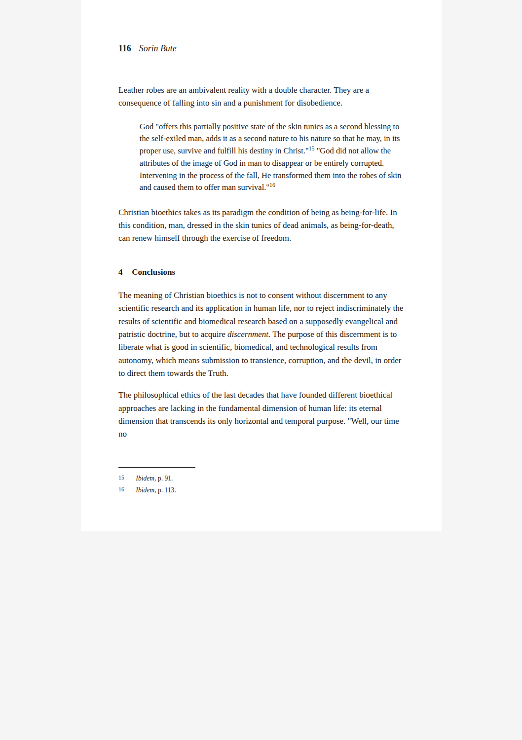116 Sorin Bute
Leather robes are an ambivalent reality with a double character. They are a consequence of falling into sin and a punishment for disobedience.
God "offers this partially positive state of the skin tunics as a second blessing to the self-exiled man, adds it as a second nature to his nature so that he may, in its proper use, survive and fulfill his destiny in Christ."15 "God did not allow the attributes of the image of God in man to disappear or be entirely corrupted. Intervening in the process of the fall, He transformed them into the robes of skin and caused them to offer man survival."16
Christian bioethics takes as its paradigm the condition of being as being-for-life. In this condition, man, dressed in the skin tunics of dead animals, as being-for-death, can renew himself through the exercise of freedom.
4 Conclusions
The meaning of Christian bioethics is not to consent without discernment to any scientific research and its application in human life, nor to reject indiscriminately the results of scientific and biomedical research based on a supposedly evangelical and patristic doctrine, but to acquire discernment. The purpose of this discernment is to liberate what is good in scientific, biomedical, and technological results from autonomy, which means submission to transience, corruption, and the devil, in order to direct them towards the Truth.
The philosophical ethics of the last decades that have founded different bioethical approaches are lacking in the fundamental dimension of human life: its eternal dimension that transcends its only horizontal and temporal purpose. "Well, our time no
15 Ibidem, p. 91.
16 Ibidem, p. 113.